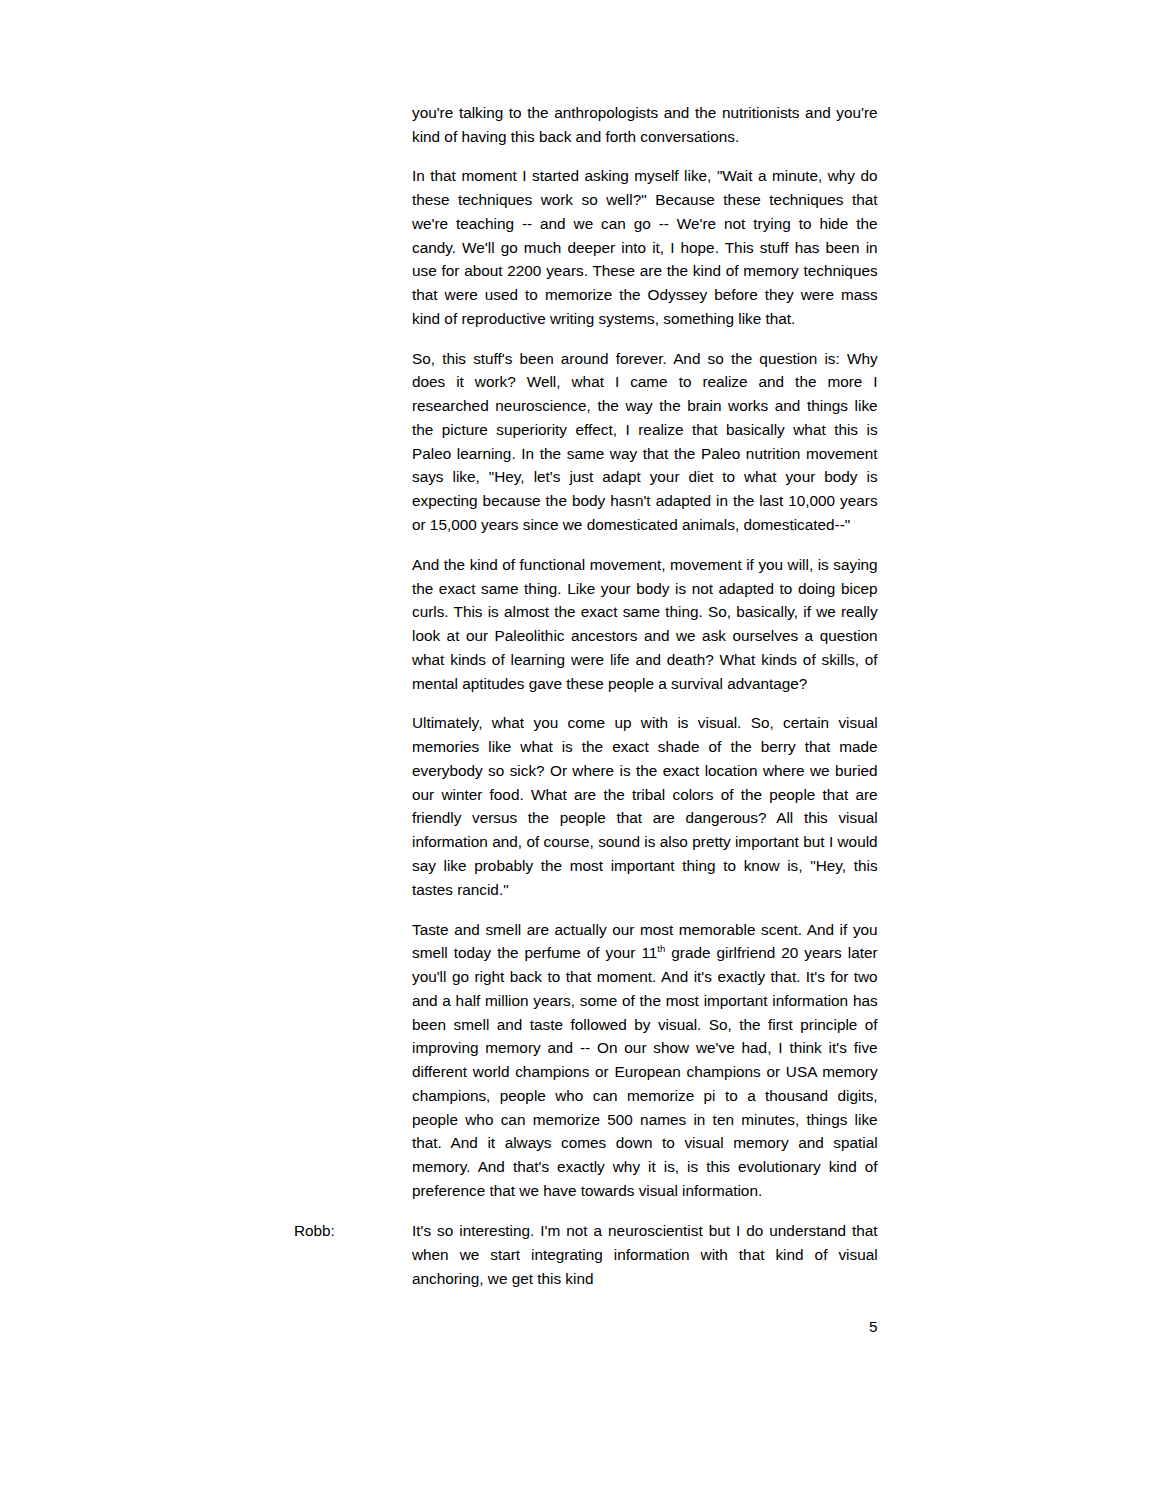you're talking to the anthropologists and the nutritionists and you're kind of having this back and forth conversations.
In that moment I started asking myself like, "Wait a minute, why do these techniques work so well?" Because these techniques that we're teaching -- and we can go -- We're not trying to hide the candy. We'll go much deeper into it, I hope. This stuff has been in use for about 2200 years. These are the kind of memory techniques that were used to memorize the Odyssey before they were mass kind of reproductive writing systems, something like that.
So, this stuff's been around forever. And so the question is: Why does it work? Well, what I came to realize and the more I researched neuroscience, the way the brain works and things like the picture superiority effect, I realize that basically what this is Paleo learning. In the same way that the Paleo nutrition movement says like, "Hey, let's just adapt your diet to what your body is expecting because the body hasn't adapted in the last 10,000 years or 15,000 years since we domesticated animals, domesticated--"
And the kind of functional movement, movement if you will, is saying the exact same thing. Like your body is not adapted to doing bicep curls. This is almost the exact same thing. So, basically, if we really look at our Paleolithic ancestors and we ask ourselves a question what kinds of learning were life and death? What kinds of skills, of mental aptitudes gave these people a survival advantage?
Ultimately, what you come up with is visual. So, certain visual memories like what is the exact shade of the berry that made everybody so sick? Or where is the exact location where we buried our winter food. What are the tribal colors of the people that are friendly versus the people that are dangerous? All this visual information and, of course, sound is also pretty important but I would say like probably the most important thing to know is, "Hey, this tastes rancid."
Taste and smell are actually our most memorable scent. And if you smell today the perfume of your 11th grade girlfriend 20 years later you'll go right back to that moment. And it's exactly that. It's for two and a half million years, some of the most important information has been smell and taste followed by visual. So, the first principle of improving memory and -- On our show we've had, I think it's five different world champions or European champions or USA memory champions, people who can memorize pi to a thousand digits, people who can memorize 500 names in ten minutes, things like that. And it always comes down to visual memory and spatial memory. And that's exactly why it is, is this evolutionary kind of preference that we have towards visual information.
Robb:
It's so interesting. I'm not a neuroscientist but I do understand that when we start integrating information with that kind of visual anchoring, we get this kind
5